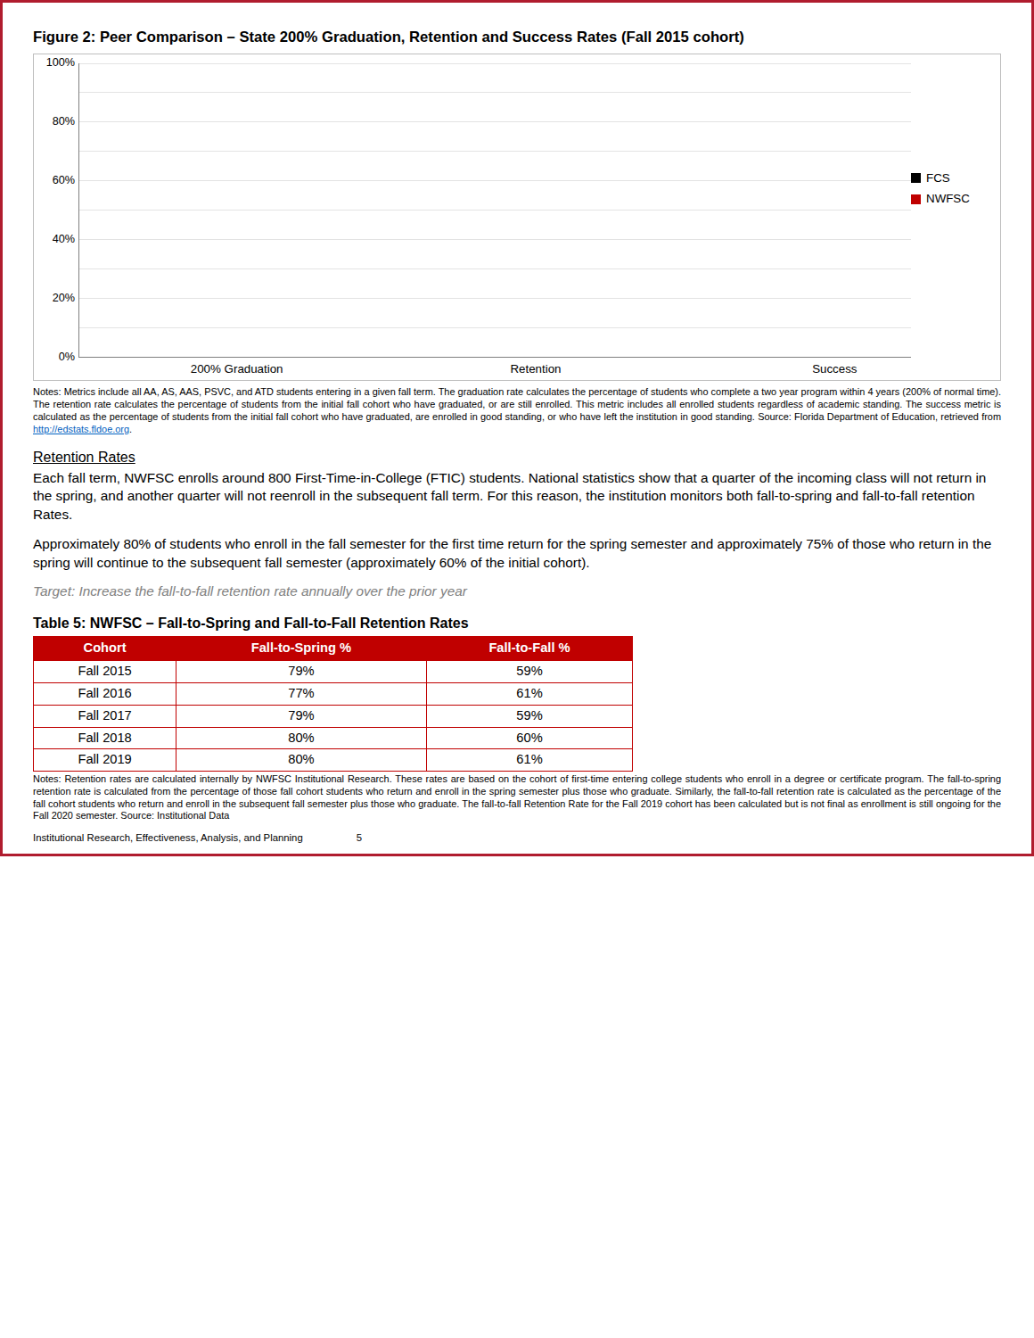Figure 2: Peer Comparison – State 200% Graduation, Retention and Success Rates (Fall 2015 cohort)
100% 80% 60% 40% 20% 0%
FCS
NWFSC
200% Graduation Retention Success
Notes: Metrics include all AA, AS, AAS, PSVC, and ATD students entering in a given fall term. The graduation rate calculates the percentage of students who complete a two year program within 4 years (200% of normal time). The retention rate calculates the percentage of students from the initial fall cohort who have graduated, or are still enrolled. This metric includes all enrolled students regardless of academic standing. The success metric is calculated as the percentage of students from the initial fall cohort who have graduated, are enrolled in good standing, or who have left the institution in good standing. Source: Florida Department of Education, retrieved from http://edstats.fldoe.org.
Retention Rates
Each fall term, NWFSC enrolls around 800 First-Time-in-College (FTIC) students. National statistics show that a quarter of the incoming class will not return in the spring, and another quarter will not reenroll in the subsequent fall term. For this reason, the institution monitors both fall-to-spring and fall-to-fall retention Rates.
Approximately 80% of students who enroll in the fall semester for the first time return for the spring semester and approximately 75% of those who return in the spring will continue to the subsequent fall semester (approximately 60% of the initial cohort).
Target: Increase the fall-to-fall retention rate annually over the prior year
Table 5: NWFSC – Fall-to-Spring and Fall-to-Fall Retention Rates
| Cohort | Fall-to-Spring % | Fall-to-Fall % |
| --- | --- | --- |
| Fall 2015 | 79% | 59% |
| Fall 2016 | 77% | 61% |
| Fall 2017 | 79% | 59% |
| Fall 2018 | 80% | 60% |
| Fall 2019 | 80% | 61% |
Notes: Retention rates are calculated internally by NWFSC Institutional Research. These rates are based on the cohort of first-time entering college students who enroll in a degree or certificate program. The fall-to-spring retention rate is calculated from the percentage of those fall cohort students who return and enroll in the spring semester plus those who graduate. Similarly, the fall-to-fall retention rate is calculated as the percentage of the fall cohort students who return and enroll in the subsequent fall semester plus those who graduate. The fall-to-fall Retention Rate for the Fall 2019 cohort has been calculated but is not final as enrollment is still ongoing for the Fall 2020 semester. Source: Institutional Data
Institutional Research, Effectiveness, Analysis, and Planning 5